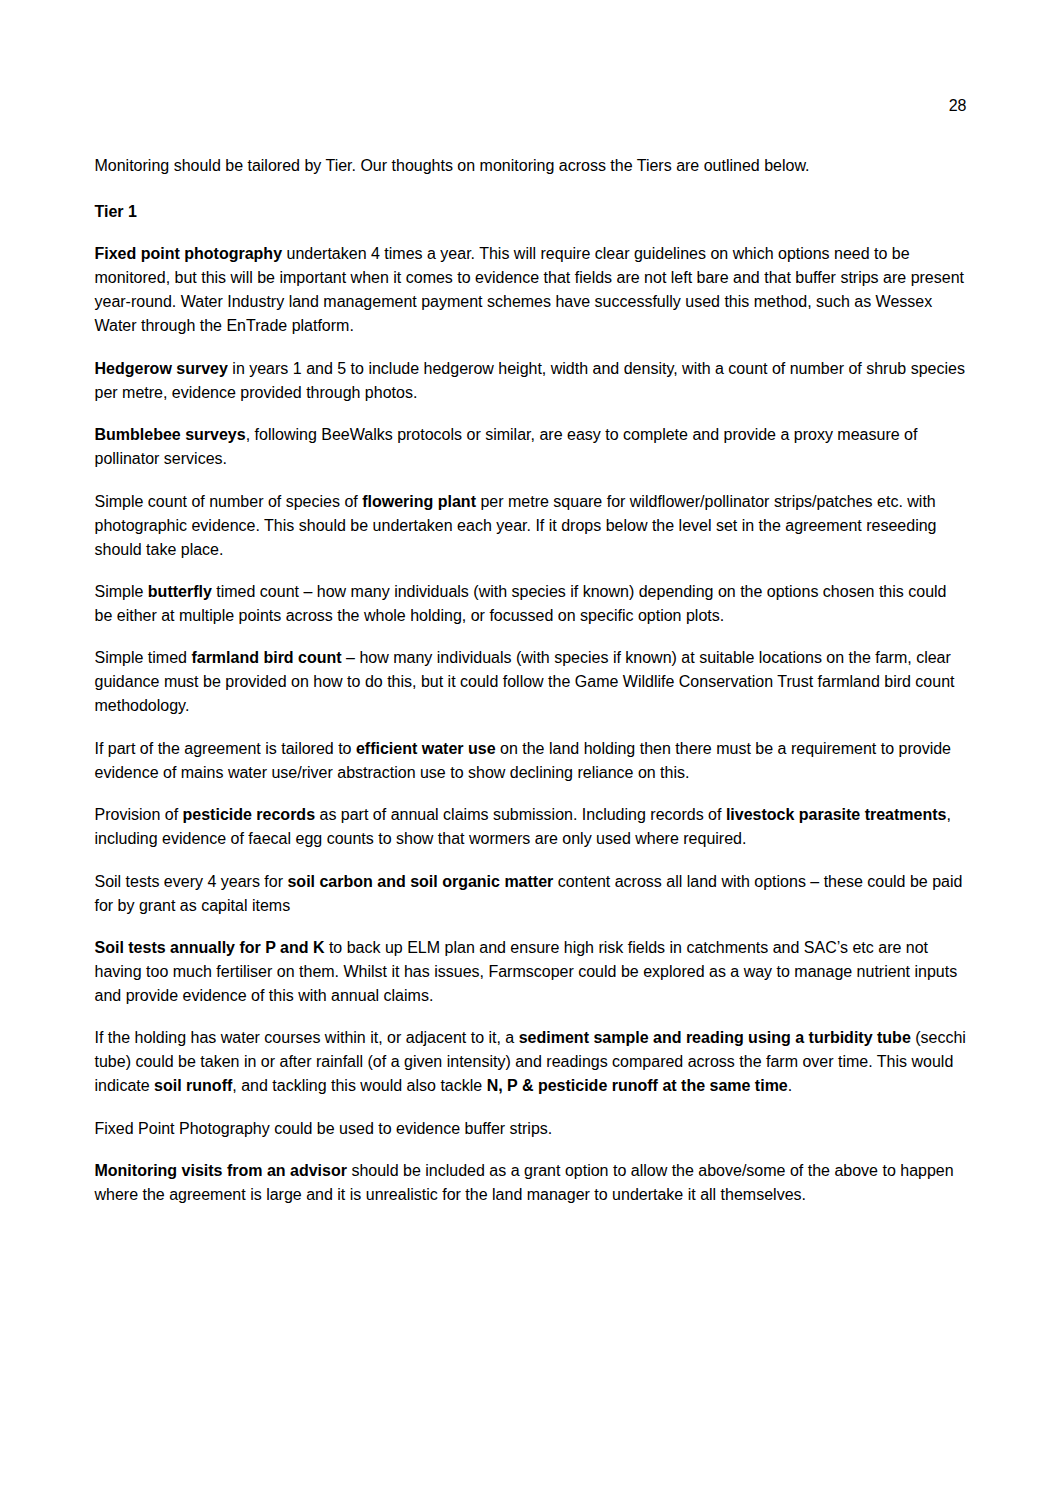28
Monitoring should be tailored by Tier. Our thoughts on monitoring across the Tiers are outlined below.
Tier 1
Fixed point photography undertaken 4 times a year. This will require clear guidelines on which options need to be monitored, but this will be important when it comes to evidence that fields are not left bare and that buffer strips are present year-round. Water Industry land management payment schemes have successfully used this method, such as Wessex Water through the EnTrade platform.
Hedgerow survey in years 1 and 5 to include hedgerow height, width and density, with a count of number of shrub species per metre, evidence provided through photos.
Bumblebee surveys, following BeeWalks protocols or similar, are easy to complete and provide a proxy measure of pollinator services.
Simple count of number of species of flowering plant per metre square for wildflower/pollinator strips/patches etc. with photographic evidence. This should be undertaken each year. If it drops below the level set in the agreement reseeding should take place.
Simple butterfly timed count – how many individuals (with species if known) depending on the options chosen this could be either at multiple points across the whole holding, or focussed on specific option plots.
Simple timed farmland bird count – how many individuals (with species if known) at suitable locations on the farm, clear guidance must be provided on how to do this, but it could follow the Game Wildlife Conservation Trust farmland bird count methodology.
If part of the agreement is tailored to efficient water use on the land holding then there must be a requirement to provide evidence of mains water use/river abstraction use to show declining reliance on this.
Provision of pesticide records as part of annual claims submission. Including records of livestock parasite treatments, including evidence of faecal egg counts to show that wormers are only used where required.
Soil tests every 4 years for soil carbon and soil organic matter content across all land with options – these could be paid for by grant as capital items
Soil tests annually for P and K to back up ELM plan and ensure high risk fields in catchments and SAC’s etc are not having too much fertiliser on them. Whilst it has issues, Farmscoper could be explored as a way to manage nutrient inputs and provide evidence of this with annual claims.
If the holding has water courses within it, or adjacent to it, a sediment sample and reading using a turbidity tube (secchi tube) could be taken in or after rainfall (of a given intensity) and readings compared across the farm over time. This would indicate soil runoff, and tackling this would also tackle N, P & pesticide runoff at the same time.
Fixed Point Photography could be used to evidence buffer strips.
Monitoring visits from an advisor should be included as a grant option to allow the above/some of the above to happen where the agreement is large and it is unrealistic for the land manager to undertake it all themselves.